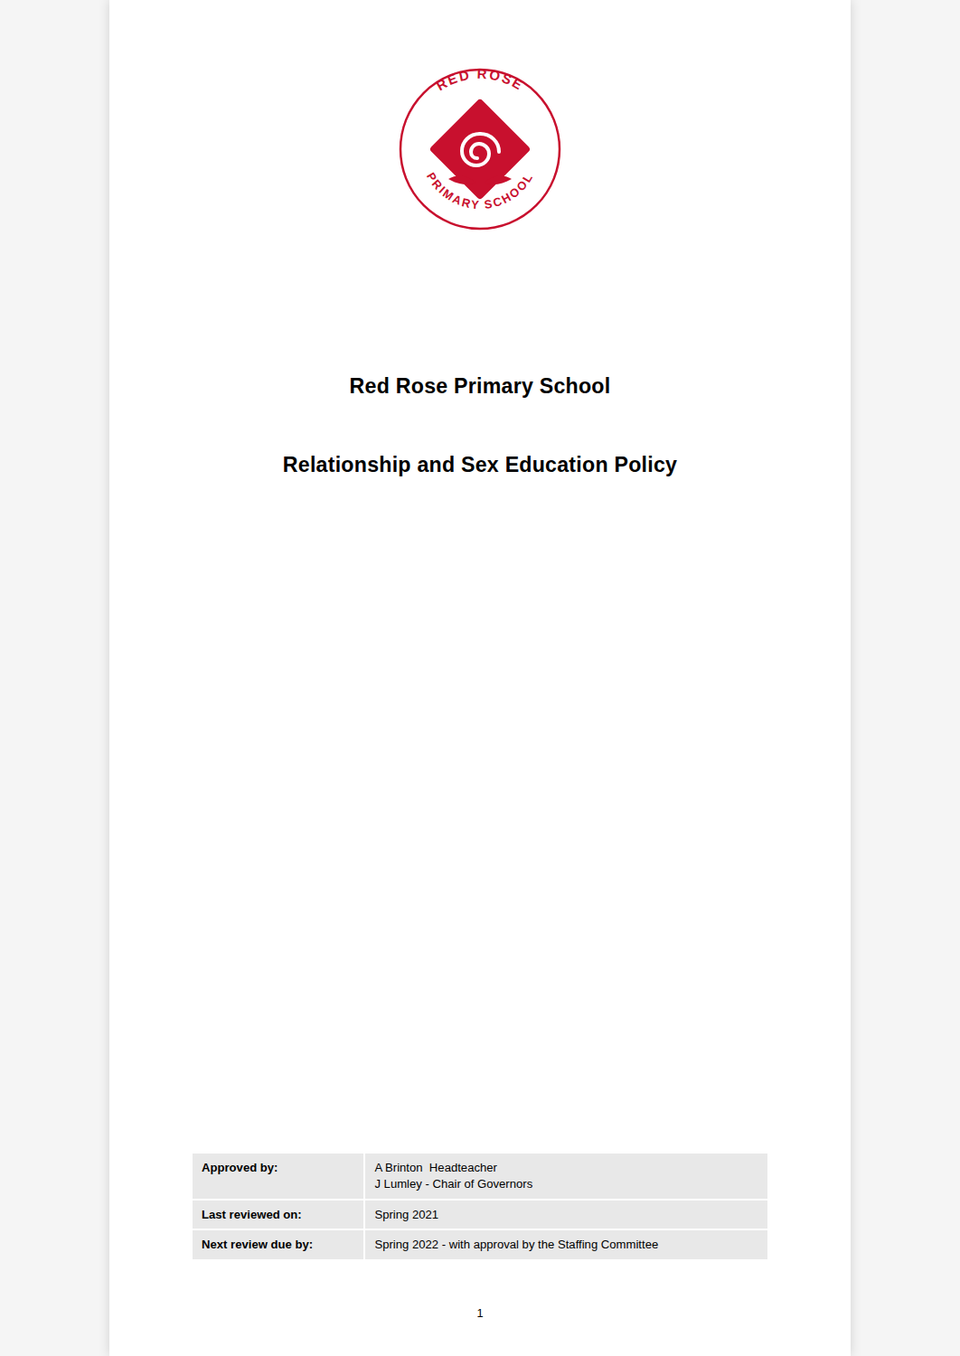RED ROSE PRIMARY SCHOOL
Red Rose Primary School
Relationship and Sex Education Policy
| Approved by: | A Brinton Headteacher J Lumley - Chair of Governors |
| Last reviewed on: | Spring 2021 |
| Next review due by: | Spring 2022 - with approval by the Staffing Committee |
1